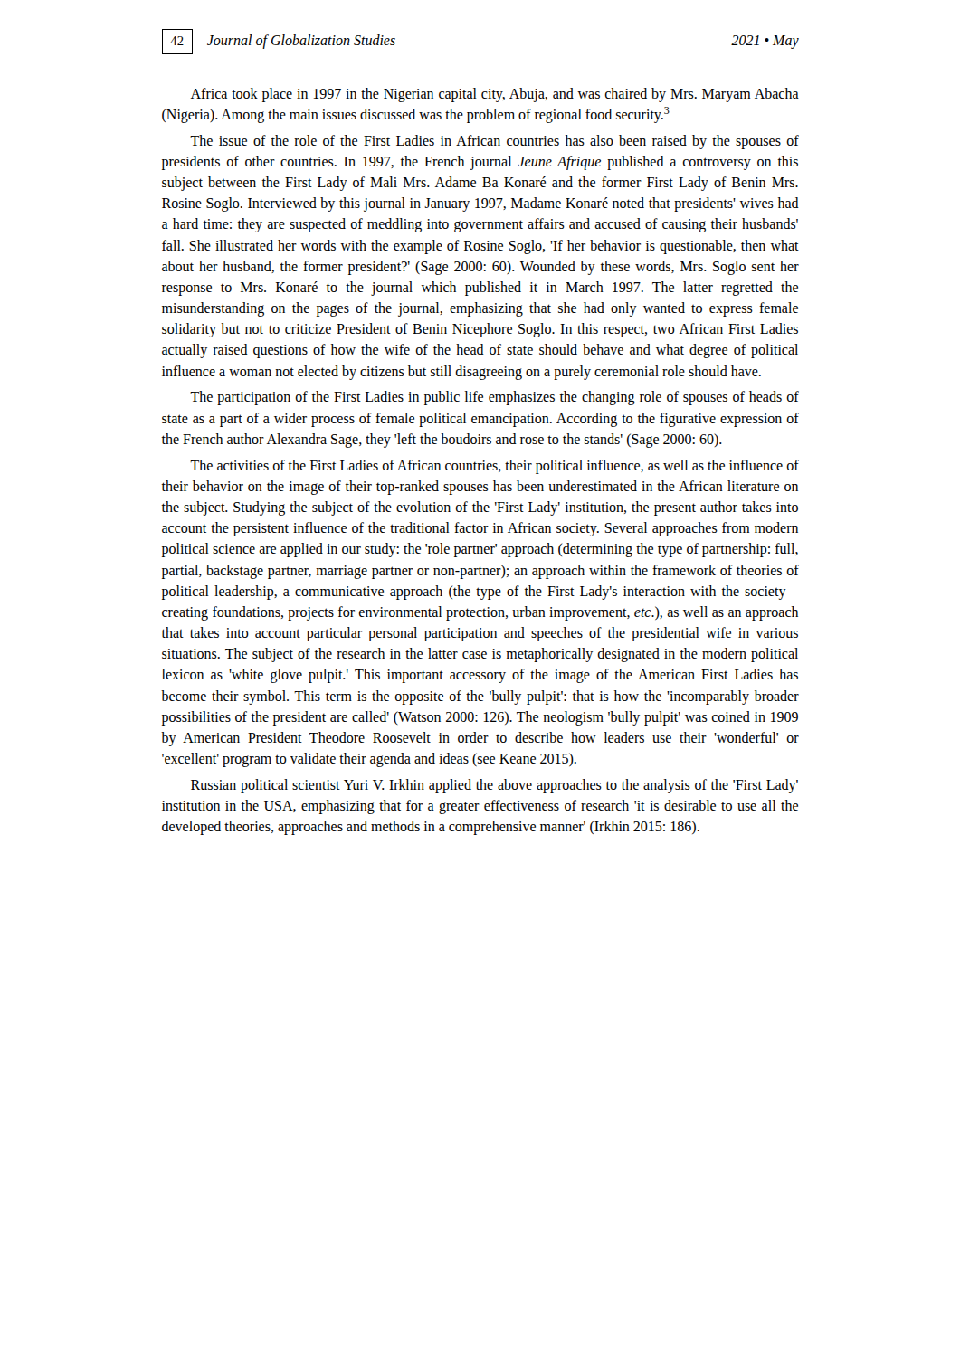42 Journal of Globalization Studies 2021 • May
Africa took place in 1997 in the Nigerian capital city, Abuja, and was chaired by Mrs. Maryam Abacha (Nigeria). Among the main issues discussed was the problem of regional food security.3
The issue of the role of the First Ladies in African countries has also been raised by the spouses of presidents of other countries. In 1997, the French journal Jeune Afrique published a controversy on this subject between the First Lady of Mali Mrs. Adame Ba Konaré and the former First Lady of Benin Mrs. Rosine Soglo. Interviewed by this journal in January 1997, Madame Konaré noted that presidents' wives had a hard time: they are suspected of meddling into government affairs and accused of causing their husbands' fall. She illustrated her words with the example of Rosine Soglo, 'If her behavior is questionable, then what about her husband, the former president?' (Sage 2000: 60). Wounded by these words, Mrs. Soglo sent her response to Mrs. Konaré to the journal which published it in March 1997. The latter regretted the misunderstanding on the pages of the journal, emphasizing that she had only wanted to express female solidarity but not to criticize President of Benin Nicephore Soglo. In this respect, two African First Ladies actually raised questions of how the wife of the head of state should behave and what degree of political influence a woman not elected by citizens but still disagreeing on a purely ceremonial role should have.
The participation of the First Ladies in public life emphasizes the changing role of spouses of heads of state as a part of a wider process of female political emancipation. According to the figurative expression of the French author Alexandra Sage, they 'left the boudoirs and rose to the stands' (Sage 2000: 60).
The activities of the First Ladies of African countries, their political influence, as well as the influence of their behavior on the image of their top-ranked spouses has been underestimated in the African literature on the subject. Studying the subject of the evolution of the 'First Lady' institution, the present author takes into account the persistent influence of the traditional factor in African society. Several approaches from modern political science are applied in our study: the 'role partner' approach (determining the type of partnership: full, partial, backstage partner, marriage partner or non-partner); an approach within the framework of theories of political leadership, a communicative approach (the type of the First Lady's interaction with the society – creating foundations, projects for environmental protection, urban improvement, etc.), as well as an approach that takes into account particular personal participation and speeches of the presidential wife in various situations. The subject of the research in the latter case is metaphorically designated in the modern political lexicon as 'white glove pulpit.' This important accessory of the image of the American First Ladies has become their symbol. This term is the opposite of the 'bully pulpit': that is how the 'incomparably broader possibilities of the president are called' (Watson 2000: 126). The neologism 'bully pulpit' was coined in 1909 by American President Theodore Roosevelt in order to describe how leaders use their 'wonderful' or 'excellent' program to validate their agenda and ideas (see Keane 2015).
Russian political scientist Yuri V. Irkhin applied the above approaches to the analysis of the 'First Lady' institution in the USA, emphasizing that for a greater effectiveness of research 'it is desirable to use all the developed theories, approaches and methods in a comprehensive manner' (Irkhin 2015: 186).